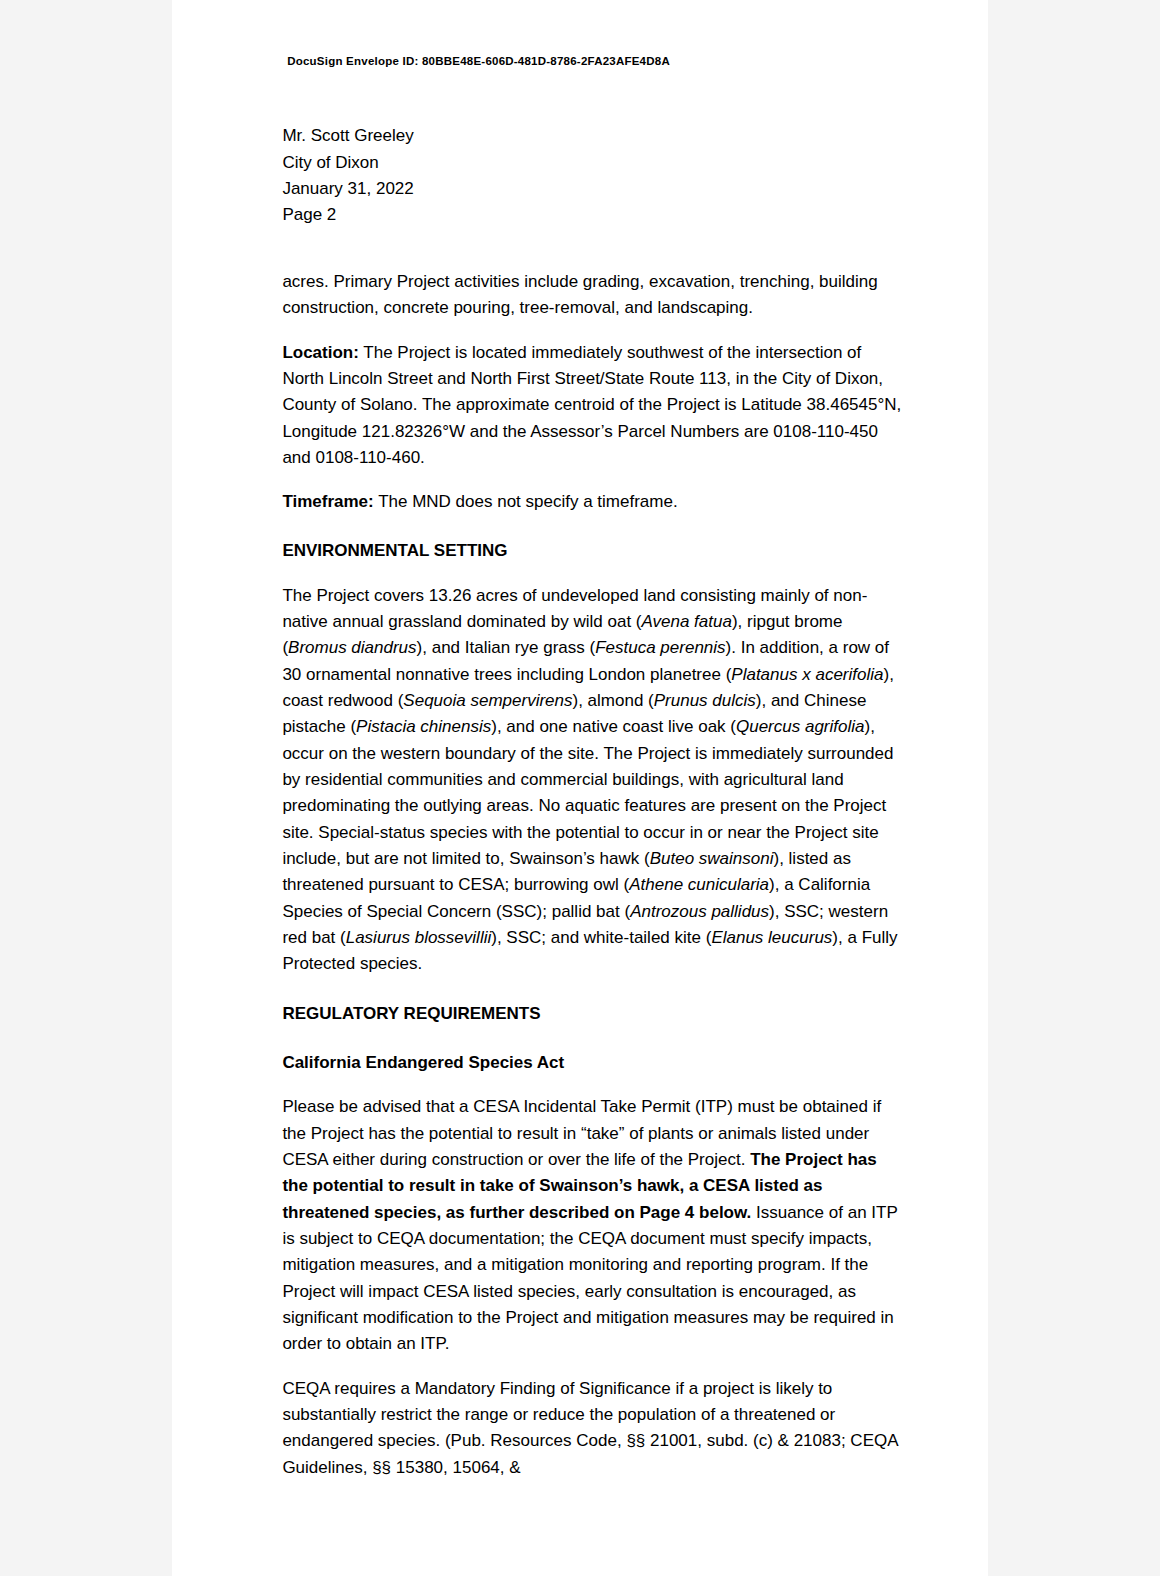DocuSign Envelope ID: 80BBE48E-606D-481D-8786-2FA23AFE4D8A
Mr. Scott Greeley
City of Dixon
January 31, 2022
Page 2
acres. Primary Project activities include grading, excavation, trenching, building construction, concrete pouring, tree-removal, and landscaping.
Location: The Project is located immediately southwest of the intersection of North Lincoln Street and North First Street/State Route 113, in the City of Dixon, County of Solano. The approximate centroid of the Project is Latitude 38.46545°N, Longitude 121.82326°W and the Assessor’s Parcel Numbers are 0108-110-450 and 0108-110-460.
Timeframe: The MND does not specify a timeframe.
Environmental Setting
The Project covers 13.26 acres of undeveloped land consisting mainly of non-native annual grassland dominated by wild oat (Avena fatua), ripgut brome (Bromus diandrus), and Italian rye grass (Festuca perennis). In addition, a row of 30 ornamental nonnative trees including London planetree (Platanus x acerifolia), coast redwood (Sequoia sempervirens), almond (Prunus dulcis), and Chinese pistache (Pistacia chinensis), and one native coast live oak (Quercus agrifolia), occur on the western boundary of the site. The Project is immediately surrounded by residential communities and commercial buildings, with agricultural land predominating the outlying areas. No aquatic features are present on the Project site. Special-status species with the potential to occur in or near the Project site include, but are not limited to, Swainson’s hawk (Buteo swainsoni), listed as threatened pursuant to CESA; burrowing owl (Athene cunicularia), a California Species of Special Concern (SSC); pallid bat (Antrozous pallidus), SSC; western red bat (Lasiurus blossevillii), SSC; and white-tailed kite (Elanus leucurus), a Fully Protected species.
Regulatory Requirements
California Endangered Species Act
Please be advised that a CESA Incidental Take Permit (ITP) must be obtained if the Project has the potential to result in “take” of plants or animals listed under CESA either during construction or over the life of the Project. The Project has the potential to result in take of Swainson’s hawk, a CESA listed as threatened species, as further described on Page 4 below. Issuance of an ITP is subject to CEQA documentation; the CEQA document must specify impacts, mitigation measures, and a mitigation monitoring and reporting program. If the Project will impact CESA listed species, early consultation is encouraged, as significant modification to the Project and mitigation measures may be required in order to obtain an ITP.
CEQA requires a Mandatory Finding of Significance if a project is likely to substantially restrict the range or reduce the population of a threatened or endangered species. (Pub. Resources Code, §§ 21001, subd. (c) & 21083; CEQA Guidelines, §§ 15380, 15064, &